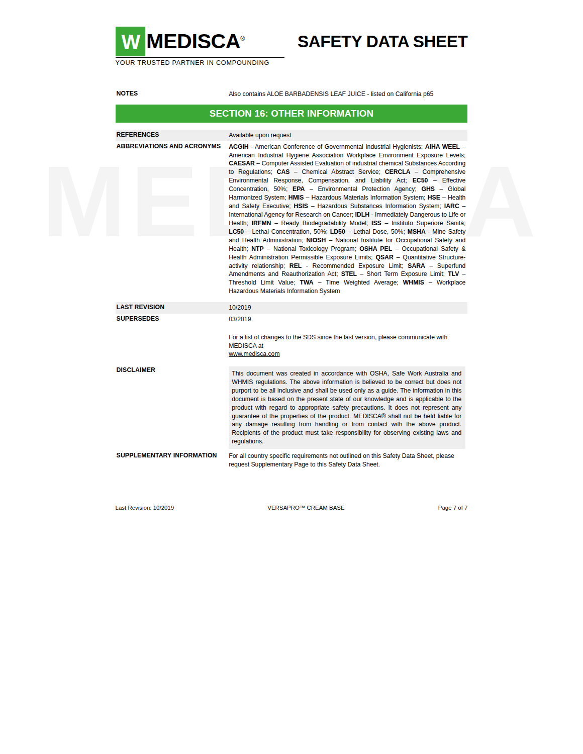MEDISCA
W
MEDISCA®
YOUR TRUSTED PARTNER IN COMPOUNDING
SAFETY DATA SHEET
NOTES
Also contains ALOE BARBADENSIS LEAF JUICE - listed on California p65
SECTION 16: OTHER INFORMATION
REFERENCES
Available upon request
ABBREVIATIONS AND ACRONYMS
ACGIH - American Conference of Governmental Industrial Hygienists; AIHA WEEL – American Industrial Hygiene Association Workplace Environment Exposure Levels; CAESAR – Computer Assisted Evaluation of industrial chemical Substances According to Regulations; CAS – Chemical Abstract Service; CERCLA – Comprehensive Environmental Response, Compensation, and Liability Act; EC50 – Effective Concentration, 50%; EPA – Environmental Protection Agency; GHS – Global Harmonized System; HMIS – Hazardous Materials Information System; HSE – Health and Safety Executive; HSIS – Hazardous Substances Information System; IARC – International Agency for Research on Cancer; IDLH - Immediately Dangerous to Life or Health; IRFMN – Ready Biodegradability Model; ISS – Instituto Superiore Sanità; LC50 – Lethal Concentration, 50%; LD50 – Lethal Dose, 50%; MSHA - Mine Safety and Health Administration; NIOSH – National Institute for Occupational Safety and Health; NTP – National Toxicology Program; OSHA PEL – Occupational Safety & Health Administration Permissible Exposure Limits; QSAR – Quantitative Structure-activity relationship; REL - Recommended Exposure Limit; SARA – Superfund Amendments and Reauthorization Act; STEL – Short Term Exposure Limit; TLV – Threshold Limit Value; TWA – Time Weighted Average; WHMIS – Workplace Hazardous Materials Information System
LAST REVISION
10/2019
SUPERSEDES
03/2019
For a list of changes to the SDS since the last version, please communicate with MEDISCA at
www.medisca.com
DISCLAIMER
This document was created in accordance with OSHA, Safe Work Australia and WHMIS regulations. The above information is believed to be correct but does not purport to be all inclusive and shall be used only as a guide. The information in this document is based on the present state of our knowledge and is applicable to the product with regard to appropriate safety precautions. It does not represent any guarantee of the properties of the product. MEDISCA® shall not be held liable for any damage resulting from handling or from contact with the above product. Recipients of the product must take responsibility for observing existing laws and regulations.
SUPPLEMENTARY INFORMATION
For all country specific requirements not outlined on this Safety Data Sheet, please request Supplementary Page to this Safety Data Sheet.
Last Revision: 10/2019
VERSAPRO™ CREAM BASE
Page 7 of 7